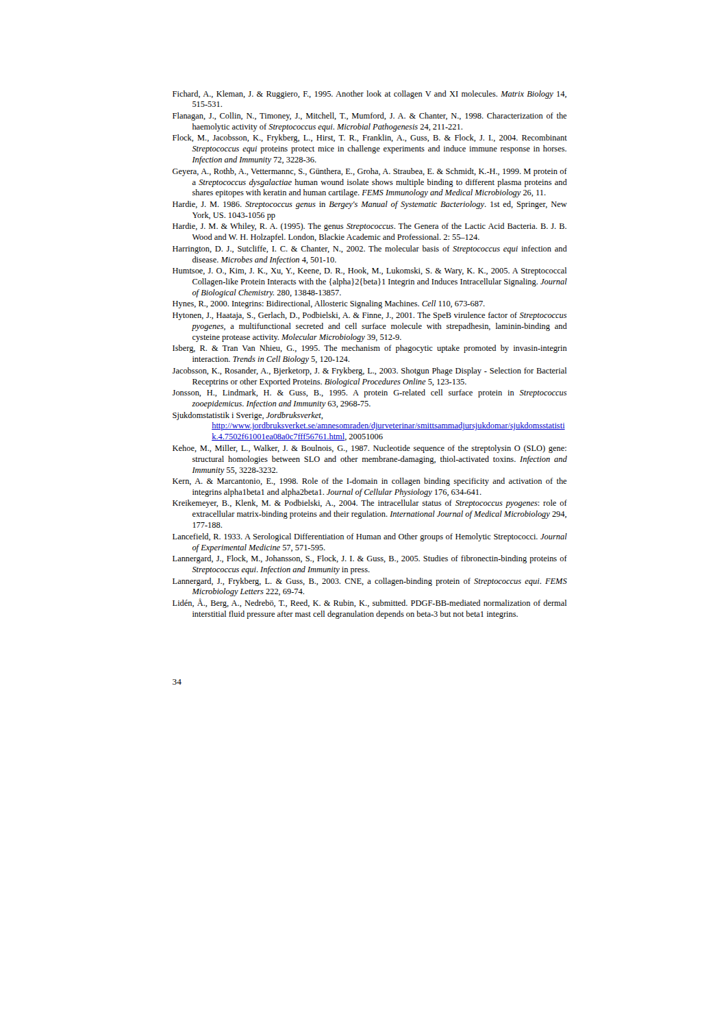Fichard, A., Kleman, J. & Ruggiero, F., 1995. Another look at collagen V and XI molecules. Matrix Biology 14, 515-531.
Flanagan, J., Collin, N., Timoney, J., Mitchell, T., Mumford, J. A. & Chanter, N., 1998. Characterization of the haemolytic activity of Streptococcus equi. Microbial Pathogenesis 24, 211-221.
Flock, M., Jacobsson, K., Frykberg, L., Hirst, T. R., Franklin, A., Guss, B. & Flock, J. I., 2004. Recombinant Streptococcus equi proteins protect mice in challenge experiments and induce immune response in horses. Infection and Immunity 72, 3228-36.
Geyera, A., Rothb, A., Vettermannc, S., Günthera, E., Groha, A. Straubea, E. & Schmidt, K.-H., 1999. M protein of a Streptococcus dysgalactiae human wound isolate shows multiple binding to different plasma proteins and shares epitopes with keratin and human cartilage. FEMS Immunology and Medical Microbiology 26, 11.
Hardie, J. M. 1986. Streptococcus genus in Bergey's Manual of Systematic Bacteriology. 1st ed, Springer, New York, US. 1043-1056 pp
Hardie, J. M. & Whiley, R. A. (1995). The genus Streptococcus. The Genera of the Lactic Acid Bacteria. B. J. B. Wood and W. H. Holzapfel. London, Blackie Academic and Professional. 2: 55–124.
Harrington, D. J., Sutcliffe, I. C. & Chanter, N., 2002. The molecular basis of Streptococcus equi infection and disease. Microbes and Infection 4, 501-10.
Humtsoe, J. O., Kim, J. K., Xu, Y., Keene, D. R., Hook, M., Lukomski, S. & Wary, K. K., 2005. A Streptococcal Collagen-like Protein Interacts with the {alpha}2{beta}1 Integrin and Induces Intracellular Signaling. Journal of Biological Chemistry. 280, 13848-13857.
Hynes, R., 2000. Integrins: Bidirectional, Allosteric Signaling Machines. Cell 110, 673-687.
Hytonen, J., Haataja, S., Gerlach, D., Podbielski, A. & Finne, J., 2001. The SpeB virulence factor of Streptococcus pyogenes, a multifunctional secreted and cell surface molecule with strepadhesin, laminin-binding and cysteine protease activity. Molecular Microbiology 39, 512-9.
Isberg, R. & Tran Van Nhieu, G., 1995. The mechanism of phagocytic uptake promoted by invasin-integrin interaction. Trends in Cell Biology 5, 120-124.
Jacobsson, K., Rosander, A., Bjerketorp, J. & Frykberg, L., 2003. Shotgun Phage Display - Selection for Bacterial Receptrins or other Exported Proteins. Biological Procedures Online 5, 123-135.
Jonsson, H., Lindmark, H. & Guss, B., 1995. A protein G-related cell surface protein in Streptococcus zooepidemicus. Infection and Immunity 63, 2968-75.
Sjukdomstatistik i Sverige, Jordbruksverket, http://www.jordbruksverket.se/amnesomraden/djurveterinar/smittsammadjursjukdomar/sjukdomsstatistik.4.7502f61001ea08a0c7fff56761.html, 20051006
Kehoe, M., Miller, L., Walker, J. & Boulnois, G., 1987. Nucleotide sequence of the streptolysin O (SLO) gene: structural homologies between SLO and other membrane-damaging, thiol-activated toxins. Infection and Immunity 55, 3228-3232.
Kern, A. & Marcantonio, E., 1998. Role of the I-domain in collagen binding specificity and activation of the integrins alpha1beta1 and alpha2beta1. Journal of Cellular Physiology 176, 634-641.
Kreikemeyer, B., Klenk, M. & Podbielski, A., 2004. The intracellular status of Streptococcus pyogenes: role of extracellular matrix-binding proteins and their regulation. International Journal of Medical Microbiology 294, 177-188.
Lancefield, R. 1933. A Serological Differentiation of Human and Other groups of Hemolytic Streptococci. Journal of Experimental Medicine 57, 571-595.
Lannergard, J., Flock, M., Johansson, S., Flock, J. I. & Guss, B., 2005. Studies of fibronectin-binding proteins of Streptococcus equi. Infection and Immunity in press.
Lannergard, J., Frykberg, L. & Guss, B., 2003. CNE, a collagen-binding protein of Streptococcus equi. FEMS Microbiology Letters 222, 69-74.
Lidén, Å., Berg, A., Nedrebö, T., Reed, K. & Rubin, K., submitted. PDGF-BB-mediated normalization of dermal interstitial fluid pressure after mast cell degranulation depends on beta-3 but not beta1 integrins.
34